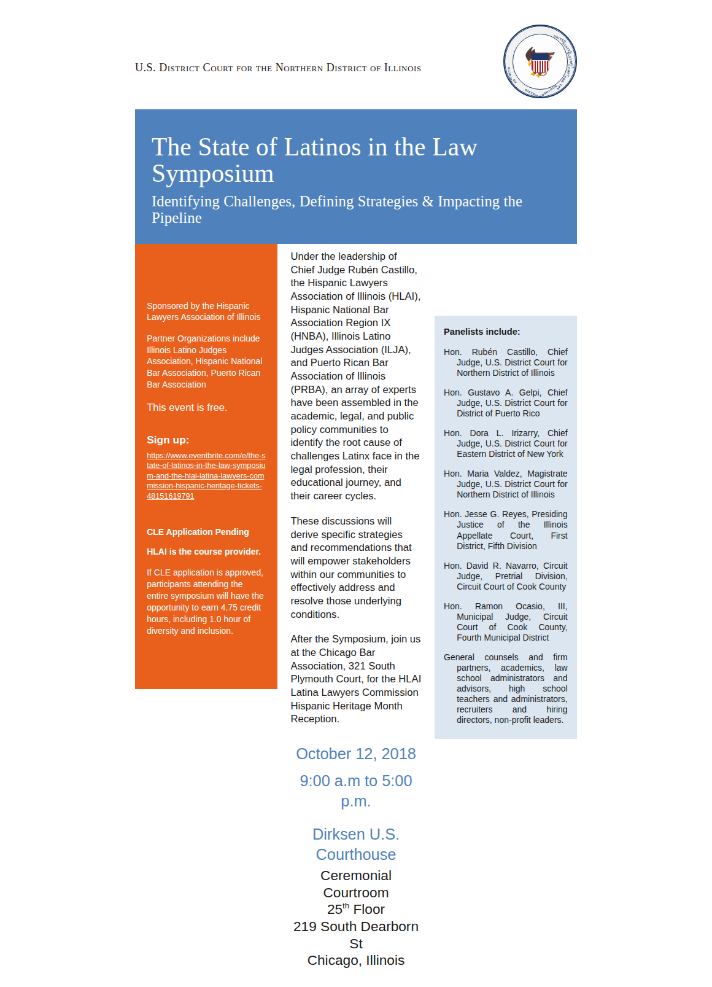U.S. District Court for the Northern District of Illinois
UNITED STATES DISTRICT COURT FOR THE NORTHERN DISTRICT OF ILLINOIS
🦅
The State of Latinos in the Law Symposium
Identifying Challenges, Defining Strategies & Impacting the Pipeline
Sponsored by the Hispanic Lawyers Association of Illinois
Partner Organizations include Illinois Latino Judges Association, Hispanic National Bar Association, Puerto Rican Bar Association
This event is free.
Sign up:
https://www.eventbrite.com/e/the-state-of-latinos-in-the-law-symposium-and-the-hlai-latina-lawyers-commission-hispanic-heritage-tickets-48151619791
CLE Application Pending
HLAI is the course provider.
If CLE application is approved, participants attending the entire symposium will have the opportunity to earn 4.75 credit hours, including 1.0 hour of diversity and inclusion.
Under the leadership of Chief Judge Rubén Castillo, the Hispanic Lawyers Association of Illinois (HLAI), Hispanic National Bar Association Region IX (HNBA), Illinois Latino Judges Association (ILJA), and Puerto Rican Bar Association of Illinois (PRBA), an array of experts have been assembled in the academic, legal, and public policy communities to identify the root cause of challenges Latinx face in the legal profession, their educational journey, and their career cycles.
These discussions will derive specific strategies and recommendations that will empower stakeholders within our communities to effectively address and resolve those underlying conditions.
After the Symposium, join us at the Chicago Bar Association, 321 South Plymouth Court, for the HLAI Latina Lawyers Commission Hispanic Heritage Month Reception.
October 12, 2018
9:00 a.m to 5:00 p.m.
Dirksen U.S. Courthouse
Ceremonial Courtroom
25th Floor
219 South Dearborn St
Chicago, Illinois
Panelists include:
Hon. Rubén Castillo, Chief Judge, U.S. District Court for Northern District of Illinois
Hon. Gustavo A. Gelpi, Chief Judge, U.S. District Court for District of Puerto Rico
Hon. Dora L. Irizarry, Chief Judge, U.S. District Court for Eastern District of New York
Hon. Maria Valdez, Magistrate Judge, U.S. District Court for Northern District of Illinois
Hon. Jesse G. Reyes, Presiding Justice of the Illinois Appellate Court, First District, Fifth Division
Hon. David R. Navarro, Circuit Judge, Pretrial Division, Circuit Court of Cook County
Hon. Ramon Ocasio, III, Municipal Judge, Circuit Court of Cook County, Fourth Municipal District
General counsels and firm partners, academics, law school administrators and advisors, high school teachers and administrators, recruiters and hiring directors, non-profit leaders.